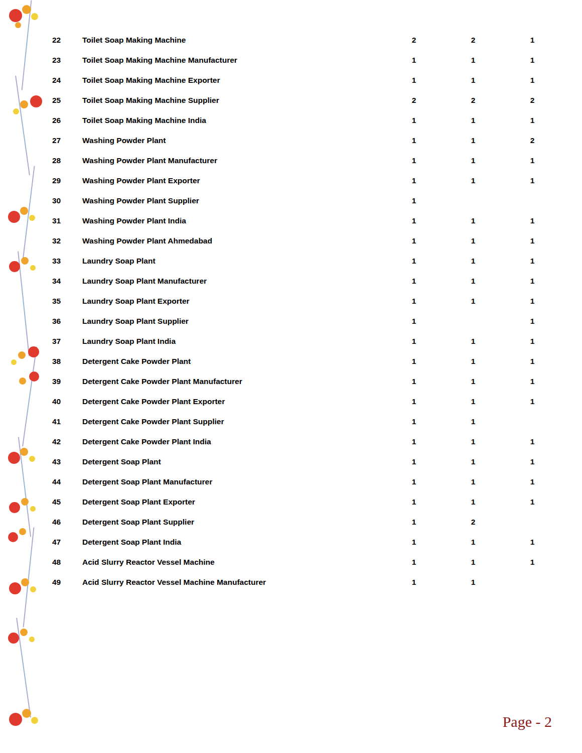| 22 | Toilet Soap Making Machine | 2 | 2 | 1 |
| 23 | Toilet Soap Making Machine Manufacturer | 1 | 1 | 1 |
| 24 | Toilet Soap Making Machine Exporter | 1 | 1 | 1 |
| 25 | Toilet Soap Making Machine Supplier | 2 | 2 | 2 |
| 26 | Toilet Soap Making Machine India | 1 | 1 | 1 |
| 27 | Washing Powder Plant | 1 | 1 | 2 |
| 28 | Washing Powder Plant Manufacturer | 1 | 1 | 1 |
| 29 | Washing Powder Plant Exporter | 1 | 1 | 1 |
| 30 | Washing Powder Plant Supplier | 1 | | |
| 31 | Washing Powder Plant India | 1 | 1 | 1 |
| 32 | Washing Powder Plant Ahmedabad | 1 | 1 | 1 |
| 33 | Laundry Soap Plant | 1 | 1 | 1 |
| 34 | Laundry Soap Plant Manufacturer | 1 | 1 | 1 |
| 35 | Laundry Soap Plant Exporter | 1 | 1 | 1 |
| 36 | Laundry Soap Plant Supplier | 1 | | 1 |
| 37 | Laundry Soap Plant India | 1 | 1 | 1 |
| 38 | Detergent Cake Powder Plant | 1 | 1 | 1 |
| 39 | Detergent Cake Powder Plant Manufacturer | 1 | 1 | 1 |
| 40 | Detergent Cake Powder Plant Exporter | 1 | 1 | 1 |
| 41 | Detergent Cake Powder Plant Supplier | 1 | 1 | |
| 42 | Detergent Cake Powder Plant India | 1 | 1 | 1 |
| 43 | Detergent Soap Plant | 1 | 1 | 1 |
| 44 | Detergent Soap Plant Manufacturer | 1 | 1 | 1 |
| 45 | Detergent Soap Plant Exporter | 1 | 1 | 1 |
| 46 | Detergent Soap Plant Supplier | 1 | 2 | |
| 47 | Detergent Soap Plant India | 1 | 1 | 1 |
| 48 | Acid Slurry Reactor Vessel Machine | 1 | 1 | 1 |
| 49 | Acid Slurry Reactor Vessel Machine Manufacturer | 1 | 1 | |
Page - 2